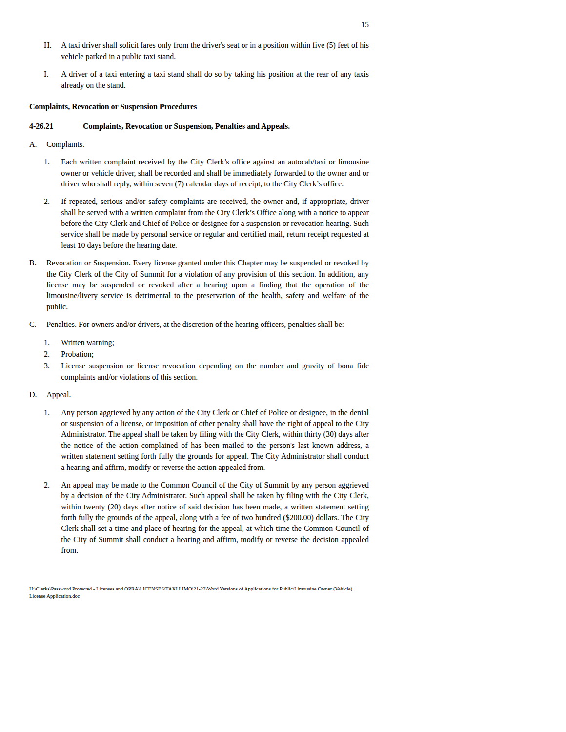15
H.
A taxi driver shall solicit fares only from the driver's seat or in a position within five (5) feet of his vehicle parked in a public taxi stand.
I.
A driver of a taxi entering a taxi stand shall do so by taking his position at the rear of any taxis already on the stand.
Complaints, Revocation or Suspension Procedures
4-26.21 Complaints, Revocation or Suspension, Penalties and Appeals.
A.
Complaints.
1.
Each written complaint received by the City Clerk’s office against an autocab/taxi or limousine owner or vehicle driver, shall be recorded and shall be immediately forwarded to the owner and or driver who shall reply, within seven (7) calendar days of receipt, to the City Clerk’s office.
2.
If repeated, serious and/or safety complaints are received, the owner and, if appropriate, driver shall be served with a written complaint from the City Clerk’s Office along with a notice to appear before the City Clerk and Chief of Police or designee for a suspension or revocation hearing. Such service shall be made by personal service or regular and certified mail, return receipt requested at least 10 days before the hearing date.
B.
Revocation or Suspension. Every license granted under this Chapter may be suspended or revoked by the City Clerk of the City of Summit for a violation of any provision of this section. In addition, any license may be suspended or revoked after a hearing upon a finding that the operation of the limousine/livery service is detrimental to the preservation of the health, safety and welfare of the public.
C.
Penalties. For owners and/or drivers, at the discretion of the hearing officers, penalties shall be:
1.
Written warning;
2.
Probation;
3.
License suspension or license revocation depending on the number and gravity of bona fide complaints and/or violations of this section.
D.
Appeal.
1.
Any person aggrieved by any action of the City Clerk or Chief of Police or designee, in the denial or suspension of a license, or imposition of other penalty shall have the right of appeal to the City Administrator. The appeal shall be taken by filing with the City Clerk, within thirty (30) days after the notice of the action complained of has been mailed to the person's last known address, a written statement setting forth fully the grounds for appeal. The City Administrator shall conduct a hearing and affirm, modify or reverse the action appealed from.
2.
An appeal may be made to the Common Council of the City of Summit by any person aggrieved by a decision of the City Administrator. Such appeal shall be taken by filing with the City Clerk, within twenty (20) days after notice of said decision has been made, a written statement setting forth fully the grounds of the appeal, along with a fee of two hundred ($200.00) dollars. The City Clerk shall set a time and place of hearing for the appeal, at which time the Common Council of the City of Summit shall conduct a hearing and affirm, modify or reverse the decision appealed from.
H:\Clerks\Password Protected - Licenses and OPRA\LICENSES\TAXI LIMO\21-22\Word Versions of Applications for Public\Limousine Owner (Vehicle) License Application.doc